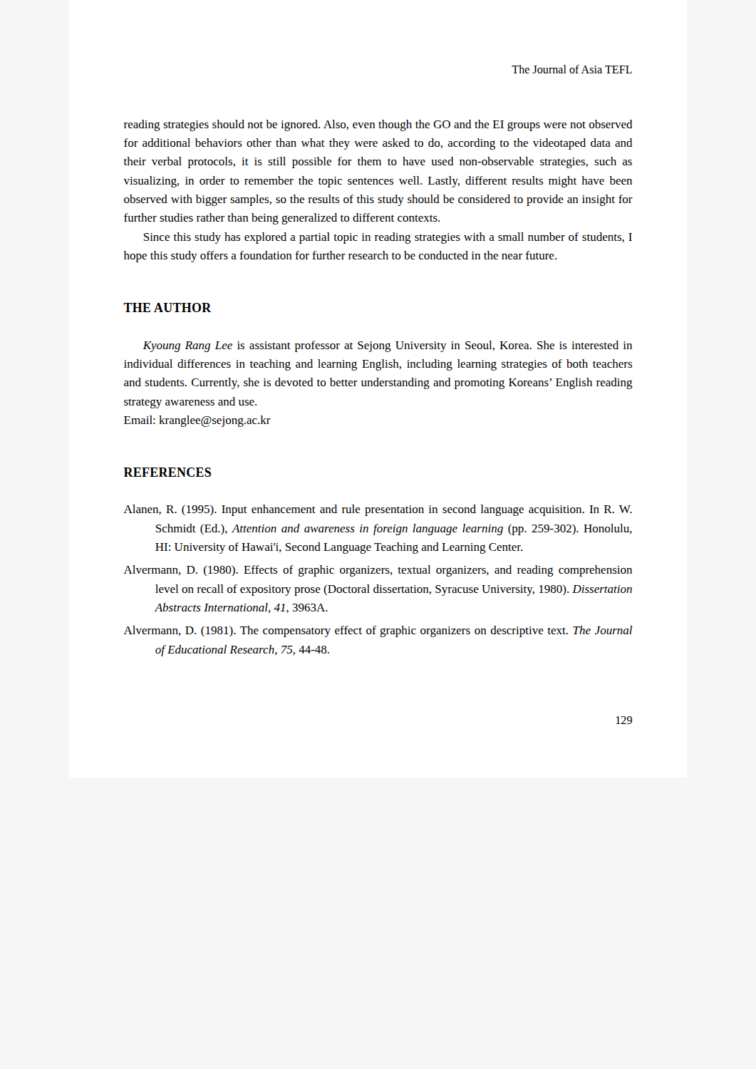The Journal of Asia TEFL
reading strategies should not be ignored. Also, even though the GO and the EI groups were not observed for additional behaviors other than what they were asked to do, according to the videotaped data and their verbal protocols, it is still possible for them to have used non-observable strategies, such as visualizing, in order to remember the topic sentences well. Lastly, different results might have been observed with bigger samples, so the results of this study should be considered to provide an insight for further studies rather than being generalized to different contexts.
Since this study has explored a partial topic in reading strategies with a small number of students, I hope this study offers a foundation for further research to be conducted in the near future.
THE AUTHOR
Kyoung Rang Lee is assistant professor at Sejong University in Seoul, Korea. She is interested in individual differences in teaching and learning English, including learning strategies of both teachers and students. Currently, she is devoted to better understanding and promoting Koreans’ English reading strategy awareness and use.
Email: kranglee@sejong.ac.kr
REFERENCES
Alanen, R. (1995). Input enhancement and rule presentation in second language acquisition. In R. W. Schmidt (Ed.), Attention and awareness in foreign language learning (pp. 259-302). Honolulu, HI: University of Hawai'i, Second Language Teaching and Learning Center.
Alvermann, D. (1980). Effects of graphic organizers, textual organizers, and reading comprehension level on recall of expository prose (Doctoral dissertation, Syracuse University, 1980). Dissertation Abstracts International, 41, 3963A.
Alvermann, D. (1981). The compensatory effect of graphic organizers on descriptive text. The Journal of Educational Research, 75, 44-48.
129